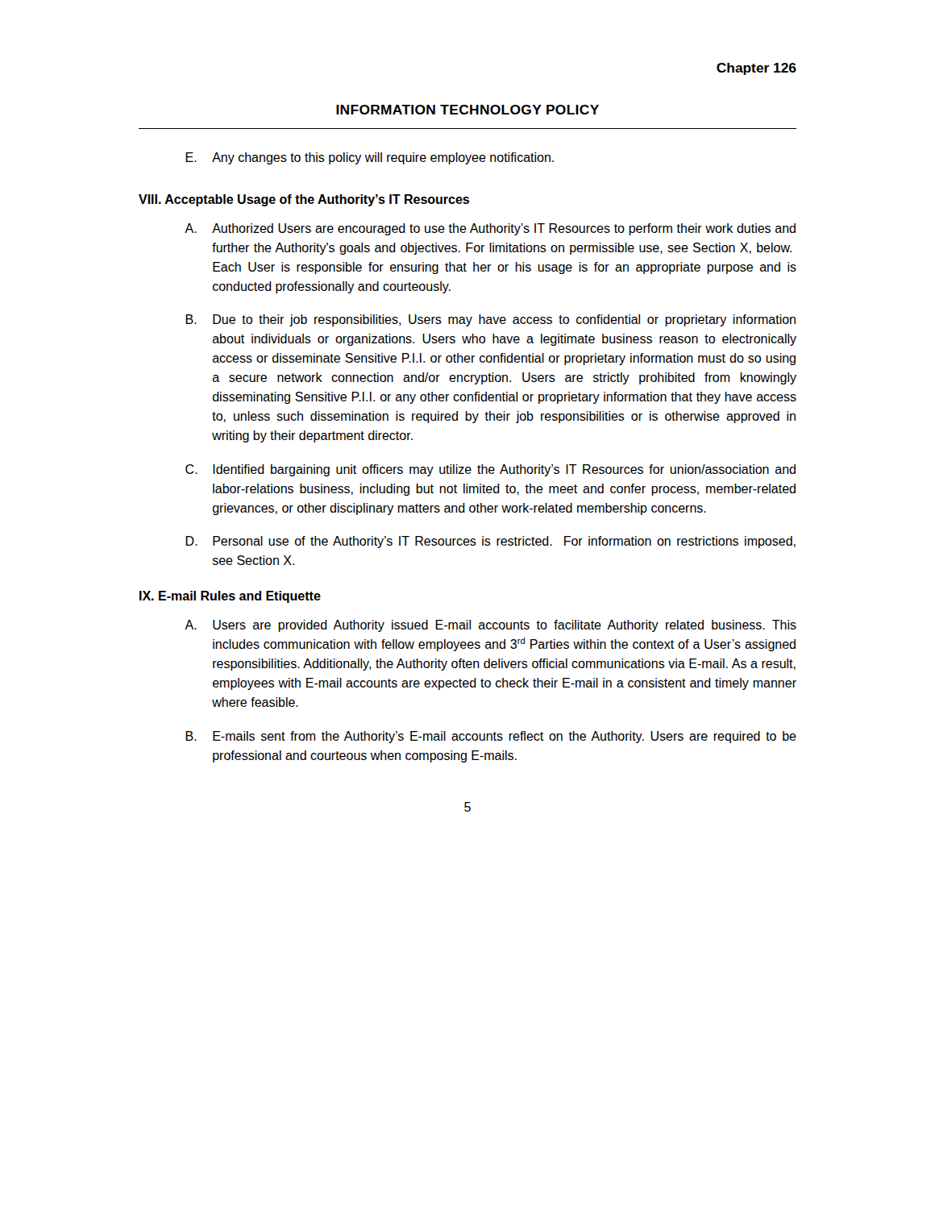Chapter 126
INFORMATION TECHNOLOGY POLICY
E. Any changes to this policy will require employee notification.
VIII. Acceptable Usage of the Authority’s IT Resources
A. Authorized Users are encouraged to use the Authority’s IT Resources to perform their work duties and further the Authority's goals and objectives. For limitations on permissible use, see Section X, below. Each User is responsible for ensuring that her or his usage is for an appropriate purpose and is conducted professionally and courteously.
B. Due to their job responsibilities, Users may have access to confidential or proprietary information about individuals or organizations. Users who have a legitimate business reason to electronically access or disseminate Sensitive P.I.I. or other confidential or proprietary information must do so using a secure network connection and/or encryption. Users are strictly prohibited from knowingly disseminating Sensitive P.I.I. or any other confidential or proprietary information that they have access to, unless such dissemination is required by their job responsibilities or is otherwise approved in writing by their department director.
C. Identified bargaining unit officers may utilize the Authority’s IT Resources for union/association and labor-relations business, including but not limited to, the meet and confer process, member-related grievances, or other disciplinary matters and other work-related membership concerns.
D. Personal use of the Authority’s IT Resources is restricted. For information on restrictions imposed, see Section X.
IX. E-mail Rules and Etiquette
A. Users are provided Authority issued E-mail accounts to facilitate Authority related business. This includes communication with fellow employees and 3rd Parties within the context of a User’s assigned responsibilities. Additionally, the Authority often delivers official communications via E-mail. As a result, employees with E-mail accounts are expected to check their E-mail in a consistent and timely manner where feasible.
B. E-mails sent from the Authority’s E-mail accounts reflect on the Authority. Users are required to be professional and courteous when composing E-mails.
5